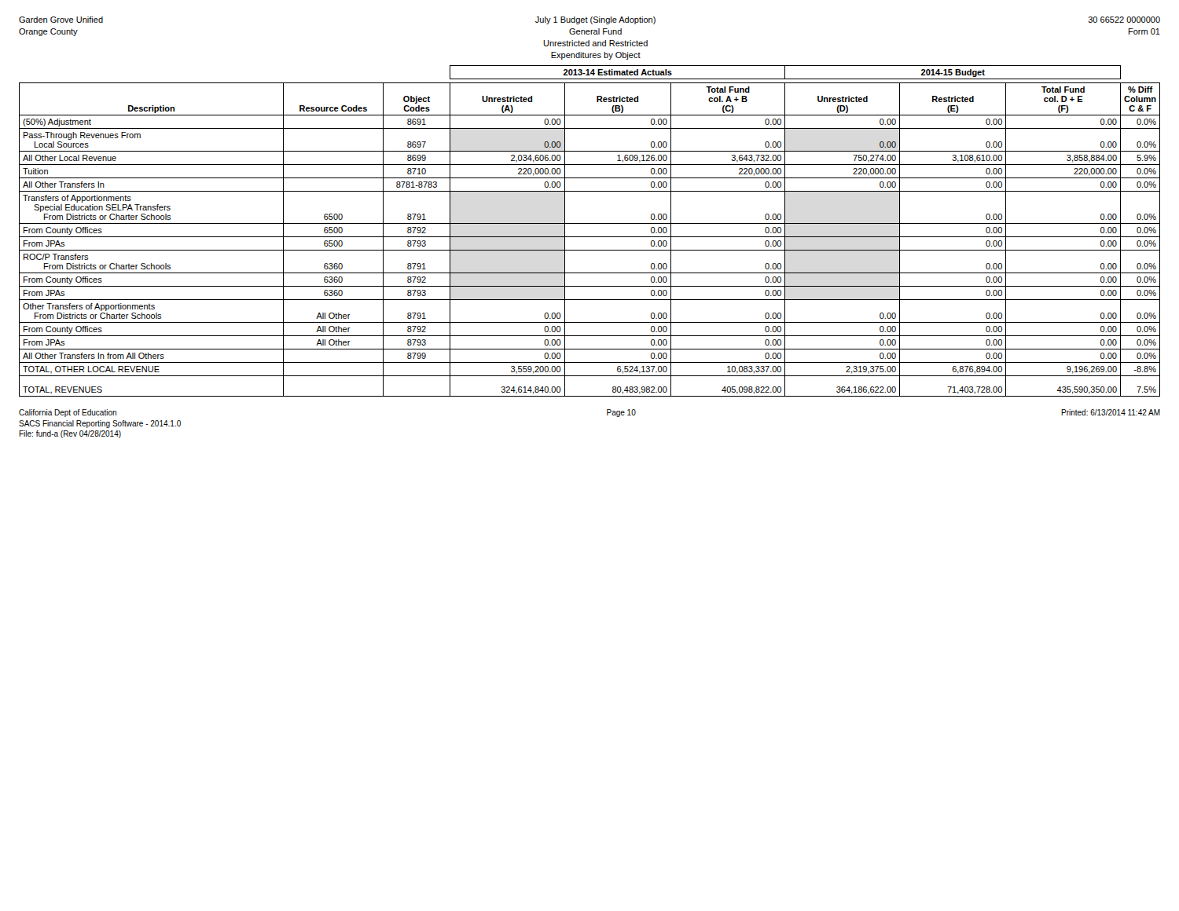Garden Grove Unified
Orange County
July 1 Budget (Single Adoption)
General Fund
Unrestricted and Restricted
Expenditures by Object
30 66522 0000000
Form 01
| | | | 2013-14 Estimated Actuals | 2014-15 Budget | |
| --- | --- | --- | --- | --- | --- |
| Description | Resource Codes | Object Codes | Unrestricted (A) | Restricted (B) | Total Fund col. A + B (C) | Unrestricted (D) | Restricted (E) | Total Fund col. D + E (F) | % Diff Column C & F |
| (50%) Adjustment | | 8691 | 0.00 | 0.00 | 0.00 | 0.00 | 0.00 | 0.00 | 0.0% |
| Pass-Through Revenues From Local Sources | | 8697 | 0.00 | 0.00 | 0.00 | 0.00 | 0.00 | 0.00 | 0.0% |
| All Other Local Revenue | | 8699 | 2,034,606.00 | 1,609,126.00 | 3,643,732.00 | 750,274.00 | 3,108,610.00 | 3,858,884.00 | 5.9% |
| Tuition | | 8710 | 220,000.00 | 0.00 | 220,000.00 | 220,000.00 | 0.00 | 220,000.00 | 0.0% |
| All Other Transfers In | | 8781-8783 | 0.00 | 0.00 | 0.00 | 0.00 | 0.00 | 0.00 | 0.0% |
| Transfers of Apportionments Special Education SELPA Transfers From Districts or Charter Schools | 6500 | 8791 | | 0.00 | 0.00 | | 0.00 | 0.00 | 0.0% |
| From County Offices | 6500 | 8792 | | 0.00 | 0.00 | | 0.00 | 0.00 | 0.0% |
| From JPAs | 6500 | 8793 | | 0.00 | 0.00 | | 0.00 | 0.00 | 0.0% |
| ROC/P Transfers From Districts or Charter Schools | 6360 | 8791 | | 0.00 | 0.00 | | 0.00 | 0.00 | 0.0% |
| From County Offices | 6360 | 8792 | | 0.00 | 0.00 | | 0.00 | 0.00 | 0.0% |
| From JPAs | 6360 | 8793 | | 0.00 | 0.00 | | 0.00 | 0.00 | 0.0% |
| Other Transfers of Apportionments From Districts or Charter Schools | All Other | 8791 | 0.00 | 0.00 | 0.00 | 0.00 | 0.00 | 0.00 | 0.0% |
| From County Offices | All Other | 8792 | 0.00 | 0.00 | 0.00 | 0.00 | 0.00 | 0.00 | 0.0% |
| From JPAs | All Other | 8793 | 0.00 | 0.00 | 0.00 | 0.00 | 0.00 | 0.00 | 0.0% |
| All Other Transfers In from All Others | | 8799 | 0.00 | 0.00 | 0.00 | 0.00 | 0.00 | 0.00 | 0.0% |
| TOTAL, OTHER LOCAL REVENUE | | | 3,559,200.00 | 6,524,137.00 | 10,083,337.00 | 2,319,375.00 | 6,876,894.00 | 9,196,269.00 | -8.8% |
| TOTAL, REVENUES | | | 324,614,840.00 | 80,483,982.00 | 405,098,822.00 | 364,186,622.00 | 71,403,728.00 | 435,590,350.00 | 7.5% |
California Dept of Education
SACS Financial Reporting Software - 2014.1.0
File: fund-a (Rev 04/28/2014)
Page 10
Printed: 6/13/2014 11:42 AM